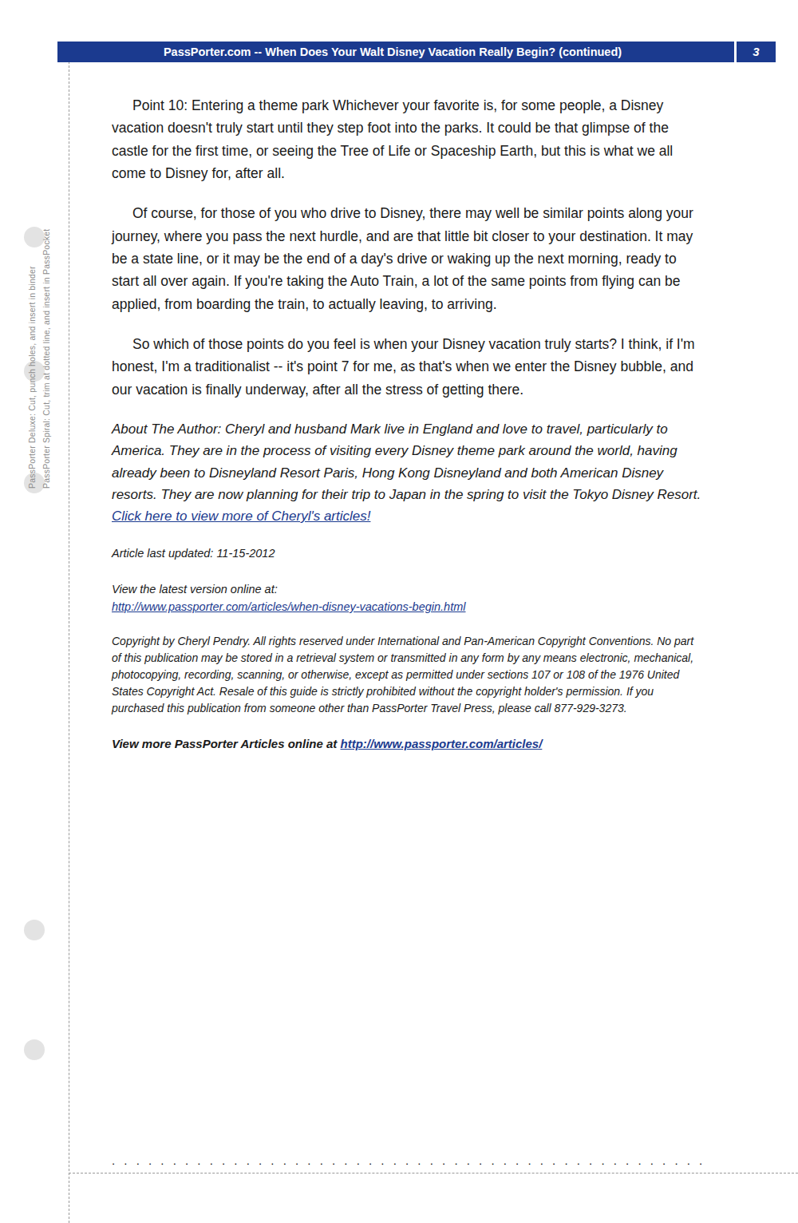PassPorter Deluxe: Cut, punch holes, and insert in binder
PassPorter Spiral: Cut, trim at dotted line, and insert in PassPocket
PassPorter.com -- When Does Your Walt Disney Vacation Really Begin? (continued)
3
Point 10: Entering a theme park Whichever your favorite is, for some people, a Disney vacation doesn't truly start until they step foot into the parks. It could be that glimpse of the castle for the first time, or seeing the Tree of Life or Spaceship Earth, but this is what we all come to Disney for, after all.
Of course, for those of you who drive to Disney, there may well be similar points along your journey, where you pass the next hurdle, and are that little bit closer to your destination. It may be a state line, or it may be the end of a day's drive or waking up the next morning, ready to start all over again. If you're taking the Auto Train, a lot of the same points from flying can be applied, from boarding the train, to actually leaving, to arriving.
So which of those points do you feel is when your Disney vacation truly starts? I think, if I'm honest, I'm a traditionalist -- it's point 7 for me, as that's when we enter the Disney bubble, and our vacation is finally underway, after all the stress of getting there.
About The Author: Cheryl and husband Mark live in England and love to travel, particularly to America. They are in the process of visiting every Disney theme park around the world, having already been to Disneyland Resort Paris, Hong Kong Disneyland and both American Disney resorts. They are now planning for their trip to Japan in the spring to visit the Tokyo Disney Resort. Click here to view more of Cheryl's articles!
Article last updated: 11-15-2012
View the latest version online at:
http://www.passporter.com/articles/when-disney-vacations-begin.html
Copyright by Cheryl Pendry. All rights reserved under International and Pan-American Copyright Conventions. No part of this publication may be stored in a retrieval system or transmitted in any form by any means electronic, mechanical, photocopying, recording, scanning, or otherwise, except as permitted under sections 107 or 108 of the 1976 United States Copyright Act. Resale of this guide is strictly prohibited without the copyright holder's permission. If you purchased this publication from someone other than PassPorter Travel Press, please call 877-929-3273.
View more PassPorter Articles online at http://www.passporter.com/articles/
. . . . . . . . . . . . . . . . . . . . . . . . . . . . . . . . . . . . . . . . . . . . . . . . . . . . . . . . . . . . . .